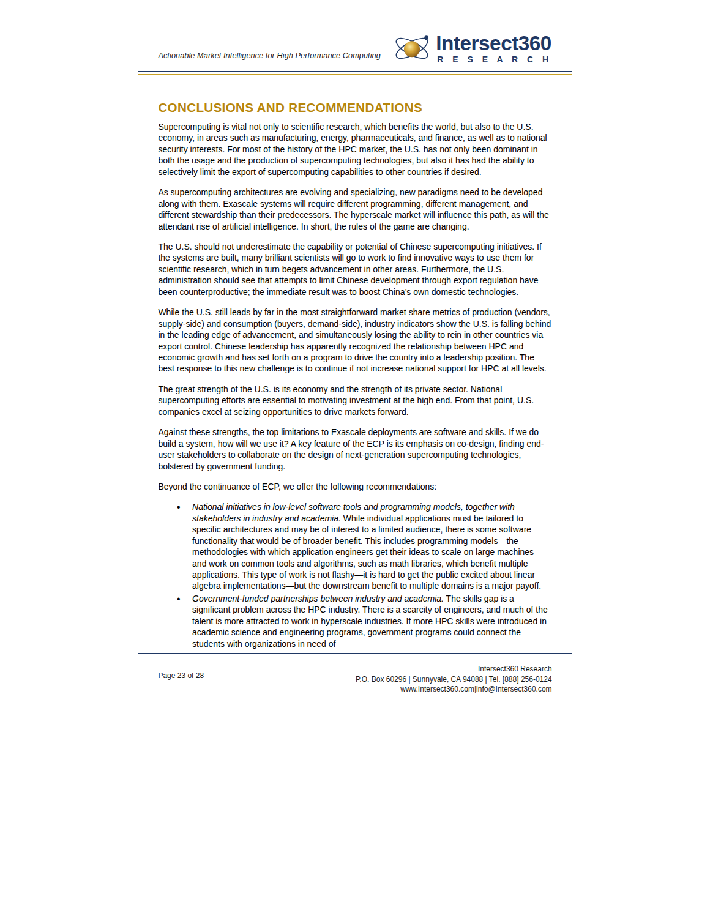Actionable Market Intelligence for High Performance Computing
Intersect360
R E S E A R C H
CONCLUSIONS AND RECOMMENDATIONS
Supercomputing is vital not only to scientific research, which benefits the world, but also to the U.S. economy, in areas such as manufacturing, energy, pharmaceuticals, and finance, as well as to national security interests. For most of the history of the HPC market, the U.S. has not only been dominant in both the usage and the production of supercomputing technologies, but also it has had the ability to selectively limit the export of supercomputing capabilities to other countries if desired.
As supercomputing architectures are evolving and specializing, new paradigms need to be developed along with them. Exascale systems will require different programming, different management, and different stewardship than their predecessors. The hyperscale market will influence this path, as will the attendant rise of artificial intelligence. In short, the rules of the game are changing.
The U.S. should not underestimate the capability or potential of Chinese supercomputing initiatives. If the systems are built, many brilliant scientists will go to work to find innovative ways to use them for scientific research, which in turn begets advancement in other areas. Furthermore, the U.S. administration should see that attempts to limit Chinese development through export regulation have been counterproductive; the immediate result was to boost China’s own domestic technologies.
While the U.S. still leads by far in the most straightforward market share metrics of production (vendors, supply-side) and consumption (buyers, demand-side), industry indicators show the U.S. is falling behind in the leading edge of advancement, and simultaneously losing the ability to rein in other countries via export control. Chinese leadership has apparently recognized the relationship between HPC and economic growth and has set forth on a program to drive the country into a leadership position. The best response to this new challenge is to continue if not increase national support for HPC at all levels.
The great strength of the U.S. is its economy and the strength of its private sector. National supercomputing efforts are essential to motivating investment at the high end. From that point, U.S. companies excel at seizing opportunities to drive markets forward.
Against these strengths, the top limitations to Exascale deployments are software and skills. If we do build a system, how will we use it? A key feature of the ECP is its emphasis on co-design, finding end-user stakeholders to collaborate on the design of next-generation supercomputing technologies, bolstered by government funding.
Beyond the continuance of ECP, we offer the following recommendations:
National initiatives in low-level software tools and programming models, together with stakeholders in industry and academia. While individual applications must be tailored to specific architectures and may be of interest to a limited audience, there is some software functionality that would be of broader benefit. This includes programming models—the methodologies with which application engineers get their ideas to scale on large machines—and work on common tools and algorithms, such as math libraries, which benefit multiple applications. This type of work is not flashy—it is hard to get the public excited about linear algebra implementations—but the downstream benefit to multiple domains is a major payoff.
Government-funded partnerships between industry and academia. The skills gap is a significant problem across the HPC industry. There is a scarcity of engineers, and much of the talent is more attracted to work in hyperscale industries. If more HPC skills were introduced in academic science and engineering programs, government programs could connect the students with organizations in need of
Page 23 of 28
Intersect360 Research
P.O. Box 60296 | Sunnyvale, CA 94088 | Tel. [888] 256-0124
www.Intersect360.com|info@Intersect360.com